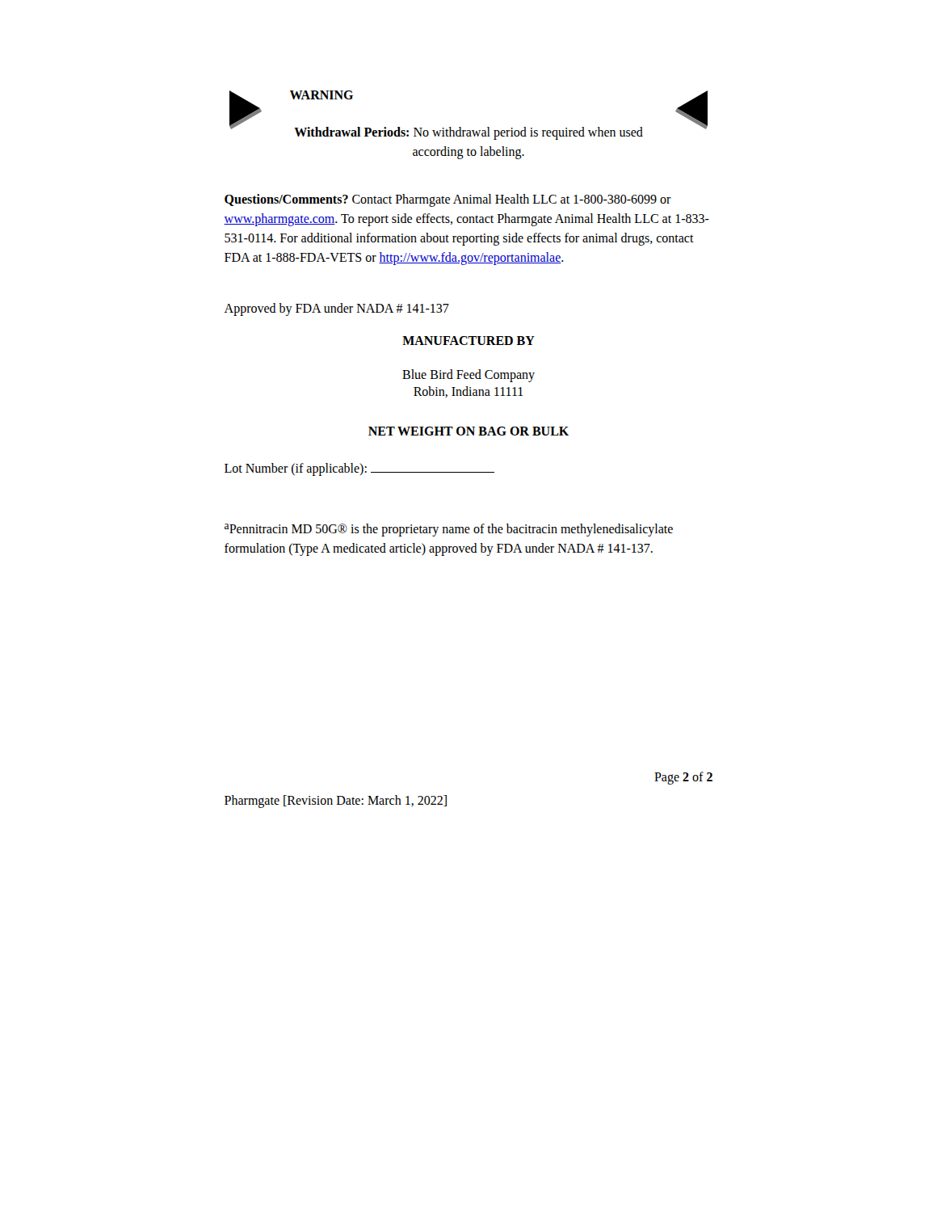WARNING
Withdrawal Periods: No withdrawal period is required when used according to labeling.
Questions/Comments? Contact Pharmgate Animal Health LLC at 1-800-380-6099 or www.pharmgate.com. To report side effects, contact Pharmgate Animal Health LLC at 1-833-531-0114. For additional information about reporting side effects for animal drugs, contact FDA at 1-888-FDA-VETS or http://www.fda.gov/reportanimalae.
Approved by FDA under NADA # 141-137
MANUFACTURED BY
Blue Bird Feed Company
Robin, Indiana 11111
NET WEIGHT ON BAG OR BULK
Lot Number (if applicable):
aPennitracin MD 50G® is the proprietary name of the bacitracin methylenedisalicylate formulation (Type A medicated article) approved by FDA under NADA # 141-137.
Page 2 of 2
Pharmgate [Revision Date: March 1, 2022]